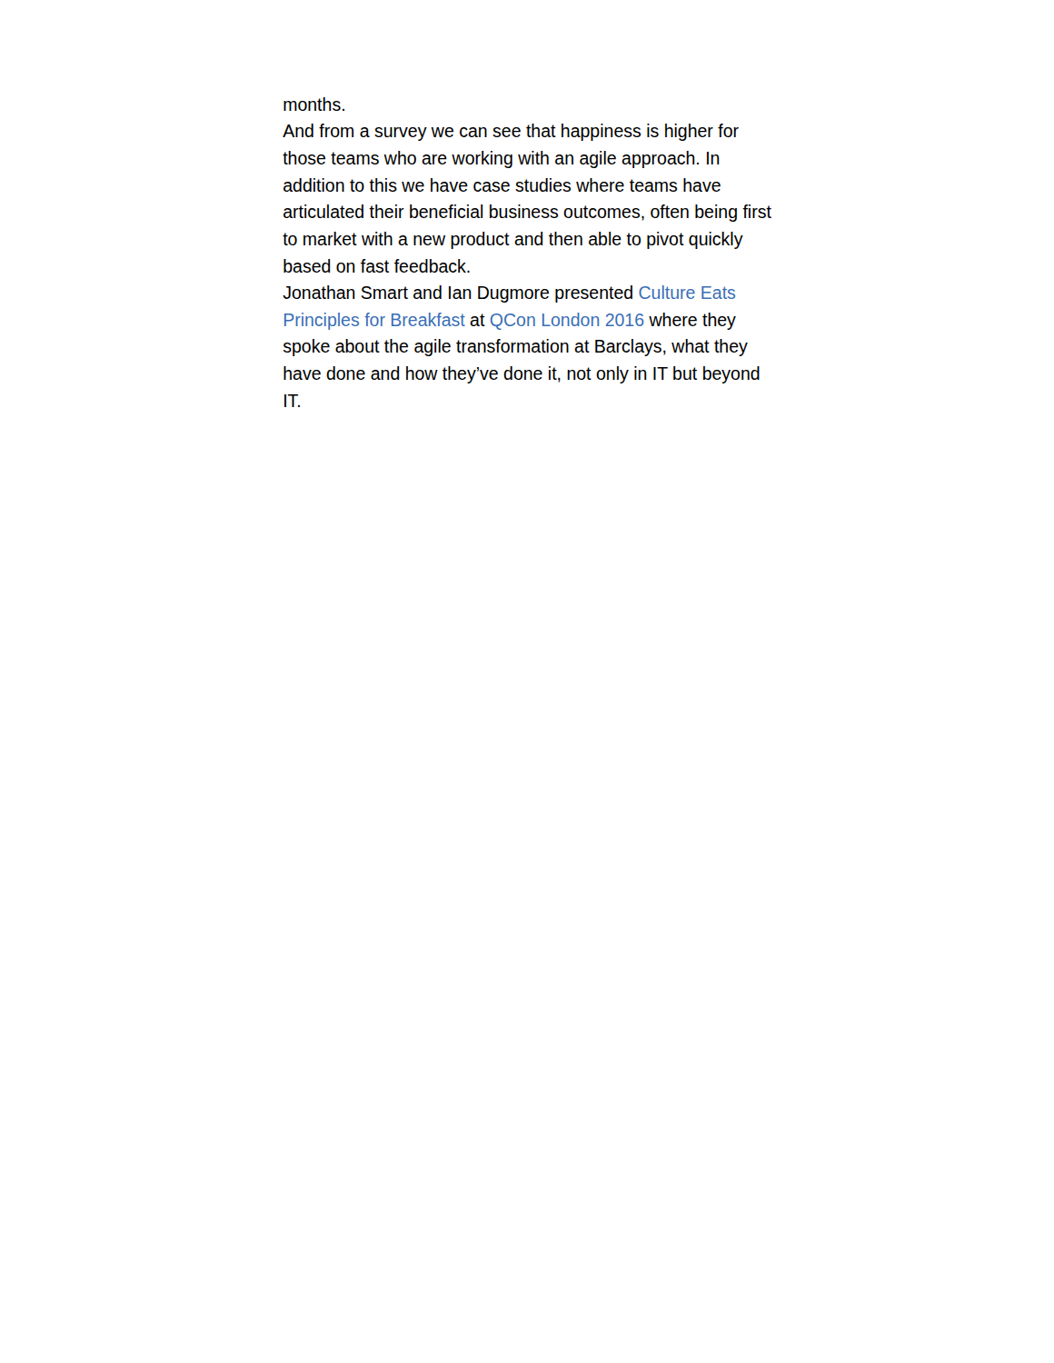months.
And from a survey we can see that happiness is higher for those teams who are working with an agile approach. In addition to this we have case studies where teams have articulated their beneficial business outcomes, often being first to market with a new product and then able to pivot quickly based on fast feedback.
Jonathan Smart and Ian Dugmore presented Culture Eats Principles for Breakfast at QCon London 2016 where they spoke about the agile transformation at Barclays, what they have done and how they’ve done it, not only in IT but beyond IT.